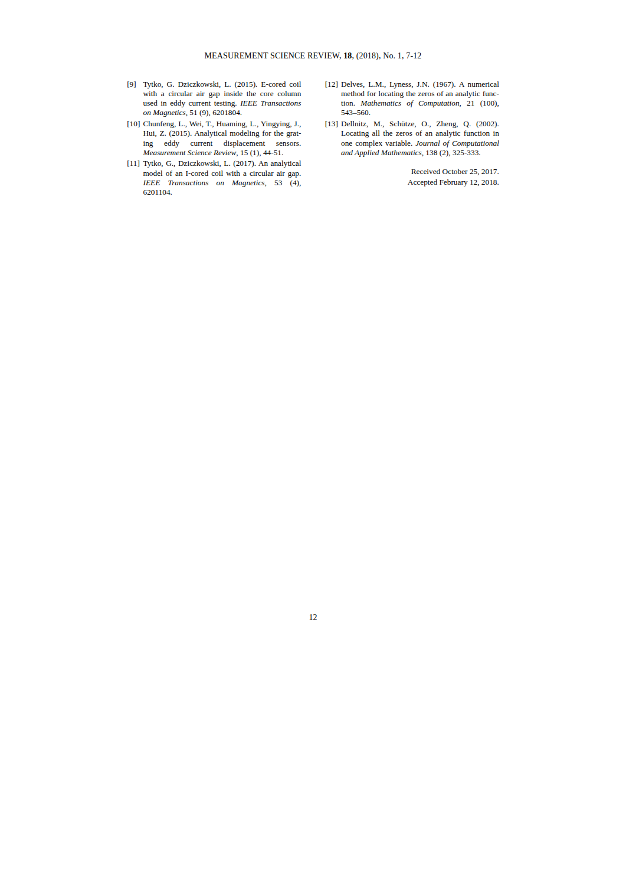MEASUREMENT SCIENCE REVIEW, 18, (2018), No. 1, 7-12
[9] Tytko, G. Dziczkowski, L. (2015). E-cored coil with a circular air gap inside the core column used in eddy current testing. IEEE Transactions on Magnetics, 51 (9), 6201804.
[10] Chunfeng, L., Wei, T., Huaming, L., Yingying, J., Hui, Z. (2015). Analytical modeling for the grating eddy current displacement sensors. Measurement Science Review, 15 (1), 44-51.
[11] Tytko, G., Dziczkowski, L. (2017). An analytical model of an I-cored coil with a circular air gap. IEEE Transactions on Magnetics, 53 (4), 6201104.
[12] Delves, L.M., Lyness, J.N. (1967). A numerical method for locating the zeros of an analytic function. Mathematics of Computation, 21 (100), 543–560.
[13] Dellnitz, M., Schütze, O., Zheng, Q. (2002). Locating all the zeros of an analytic function in one complex variable. Journal of Computational and Applied Mathematics, 138 (2), 325-333.
Received October 25, 2017.
Accepted February 12, 2018.
12